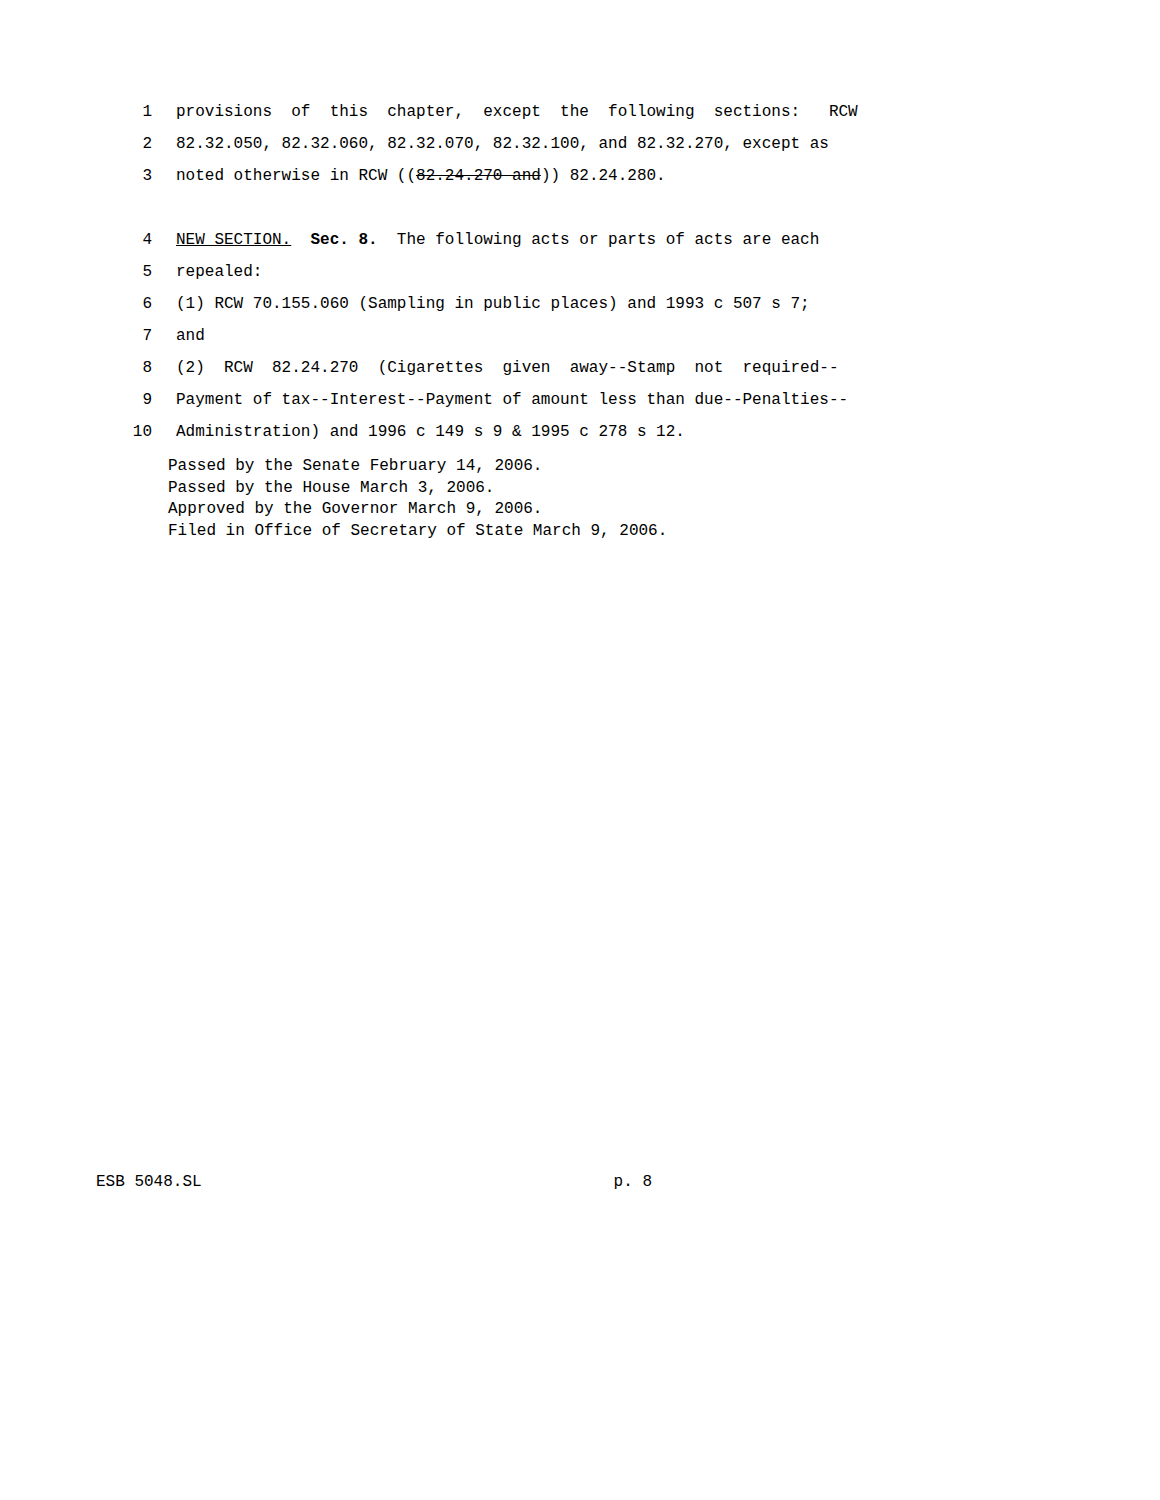1 provisions of this chapter, except the following sections: RCW
282.32.050, 82.32.060, 82.32.070, 82.32.100, and 82.32.270, except as
3 noted otherwise in RCW ((82.24.270 and)) 82.24.280.
4 NEW SECTION. Sec. 8. The following acts or parts of acts are each
5 repealed:
6(1) RCW 70.155.060 (Sampling in public places) and 1993 c 507 s 7;
7 and
8(2) RCW 82.24.270 (Cigarettes given away--Stamp not required--
9 Payment of tax--Interest--Payment of amount less than due--Penalties--
10 Administration) and 1996 c 149 s 9 & 1995 c 278 s 12.
Passed by the Senate February 14, 2006. Passed by the House March 3, 2006. Approved by the Governor March 9, 2006. Filed in Office of Secretary of State March 9, 2006.
ESB 5048.SL p. 8